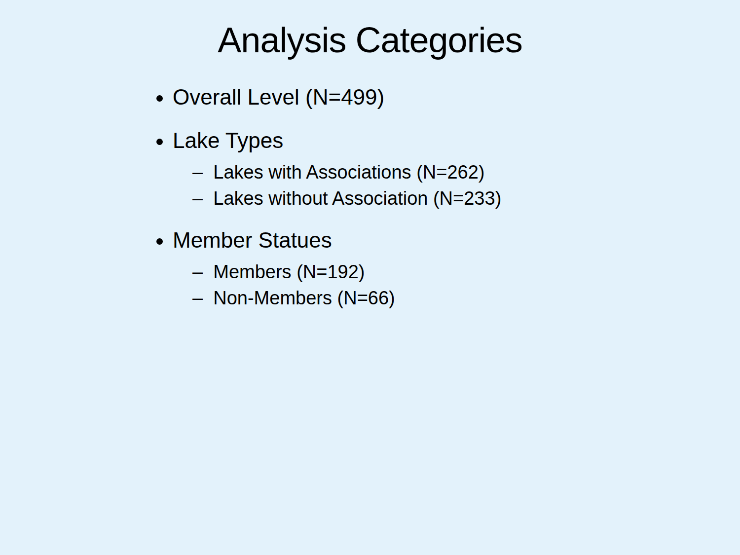Analysis Categories
Overall Level (N=499)
Lake Types
Lakes with Associations (N=262)
Lakes without Association (N=233)
Member Statues
Members (N=192)
Non-Members (N=66)